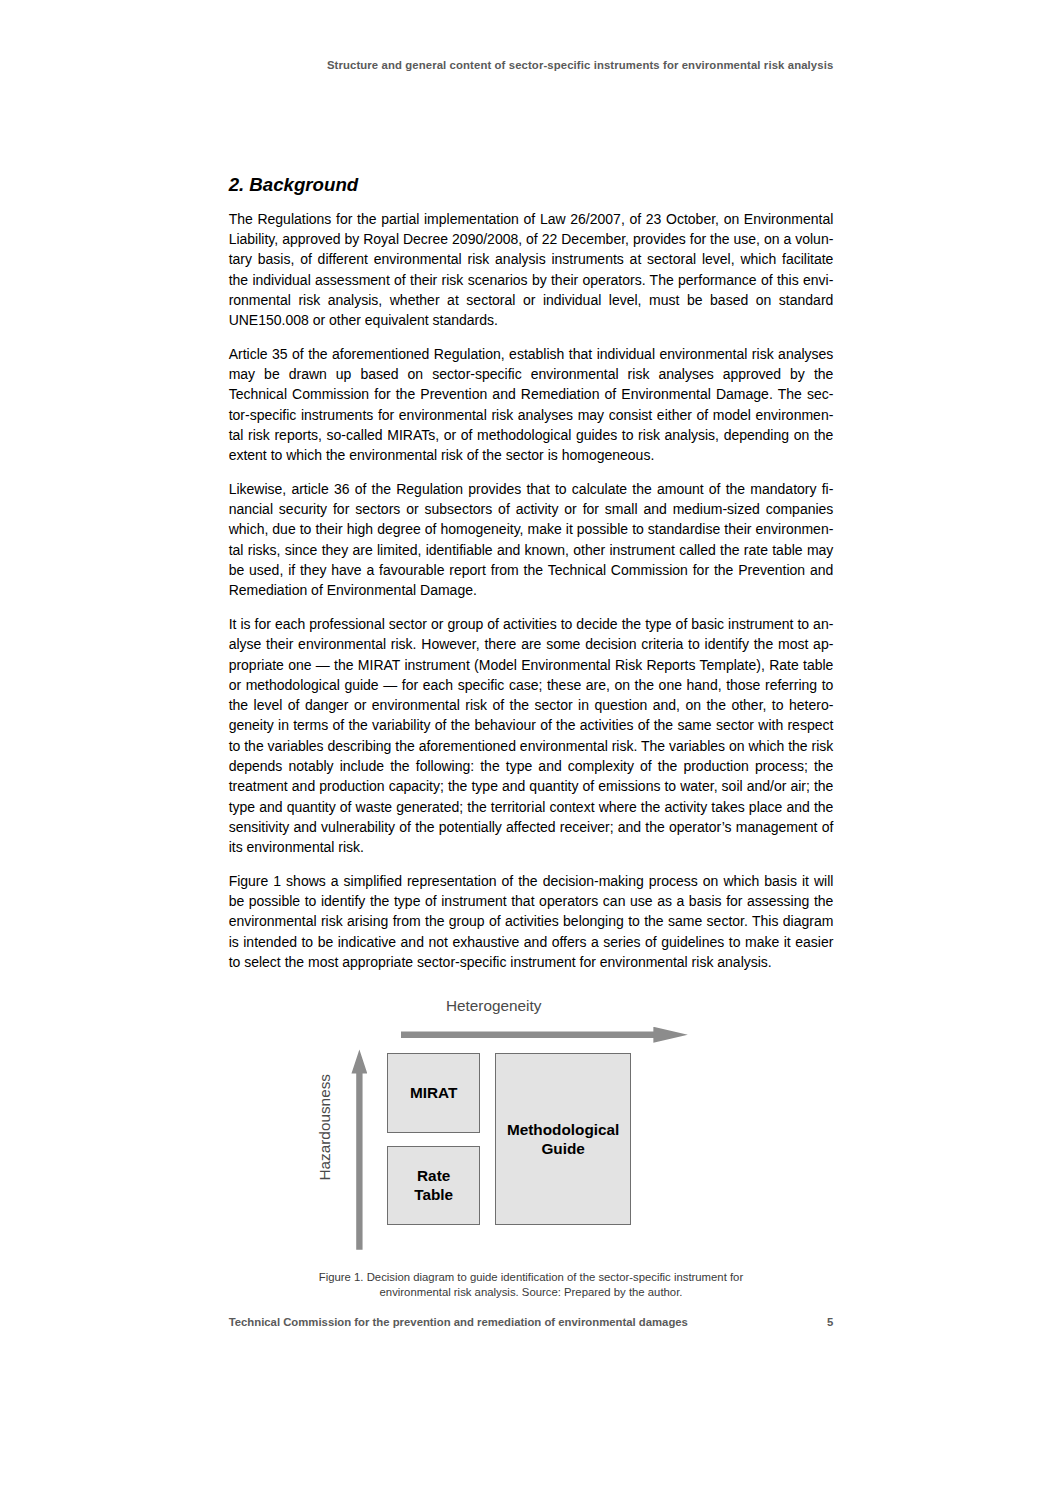Structure and general content of sector-specific instruments for environmental risk analysis
2. Background
The Regulations for the partial implementation of Law 26/2007, of 23 October, on Environmental Liability, approved by Royal Decree 2090/2008, of 22 December, provides for the use, on a voluntary basis, of different environmental risk analysis instruments at sectoral level, which facilitate the individual assessment of their risk scenarios by their operators. The performance of this environmental risk analysis, whether at sectoral or individual level, must be based on standard UNE150.008 or other equivalent standards.
Article 35 of the aforementioned Regulation, establish that individual environmental risk analyses may be drawn up based on sector-specific environmental risk analyses approved by the Technical Commission for the Prevention and Remediation of Environmental Damage. The sector-specific instruments for environmental risk analyses may consist either of model environmental risk reports, so-called MIRATs, or of methodological guides to risk analysis, depending on the extent to which the environmental risk of the sector is homogeneous.
Likewise, article 36 of the Regulation provides that to calculate the amount of the mandatory financial security for sectors or subsectors of activity or for small and medium-sized companies which, due to their high degree of homogeneity, make it possible to standardise their environmental risks, since they are limited, identifiable and known, other instrument called the rate table may be used, if they have a favourable report from the Technical Commission for the Prevention and Remediation of Environmental Damage.
It is for each professional sector or group of activities to decide the type of basic instrument to analyse their environmental risk. However, there are some decision criteria to identify the most appropriate one — the MIRAT instrument (Model Environmental Risk Reports Template), Rate table or methodological guide — for each specific case; these are, on the one hand, those referring to the level of danger or environmental risk of the sector in question and, on the other, to heterogeneity in terms of the variability of the behaviour of the activities of the same sector with respect to the variables describing the aforementioned environmental risk. The variables on which the risk depends notably include the following: the type and complexity of the production process; the treatment and production capacity; the type and quantity of emissions to water, soil and/or air; the type and quantity of waste generated; the territorial context where the activity takes place and the sensitivity and vulnerability of the potentially affected receiver; and the operator’s management of its environmental risk.
Figure 1 shows a simplified representation of the decision-making process on which basis it will be possible to identify the type of instrument that operators can use as a basis for assessing the environmental risk arising from the group of activities belonging to the same sector. This diagram is intended to be indicative and not exhaustive and offers a series of guidelines to make it easier to select the most appropriate sector-specific instrument for environmental risk analysis.
Heterogeneity
Hazardousness
MIRAT
Rate
Table
Methodological
Guide
Figure 1. Decision diagram to guide identification of the sector-specific instrument for
environmental risk analysis. Source: Prepared by the author.
Technical Commission for the prevention and remediation of environmental damages 5